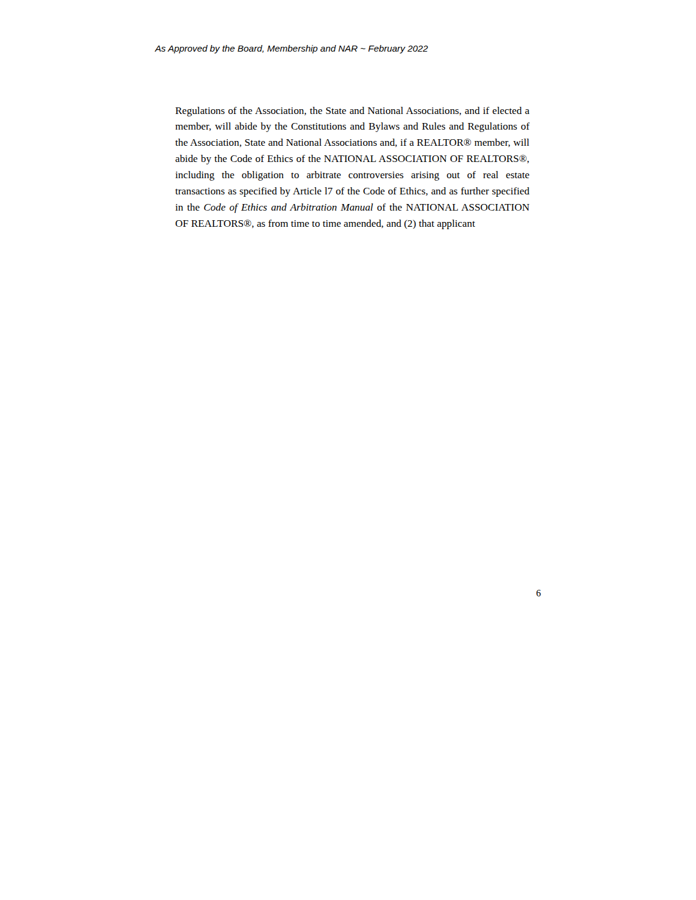As Approved by the Board, Membership and NAR ~ February 2022
Regulations of the Association, the State and National Associations, and if elected a member, will abide by the Constitutions and Bylaws and Rules and Regulations of the Association, State and National Associations and, if a REALTOR® member, will abide by the Code of Ethics of the NATIONAL ASSOCIATION OF REALTORS®, including the obligation to arbitrate controversies arising out of real estate transactions as specified by Article l7 of the Code of Ethics, and as further specified in the Code of Ethics and Arbitration Manual of the NATIONAL ASSOCIATION OF REALTORS®, as from time to time amended, and (2) that applicant
6